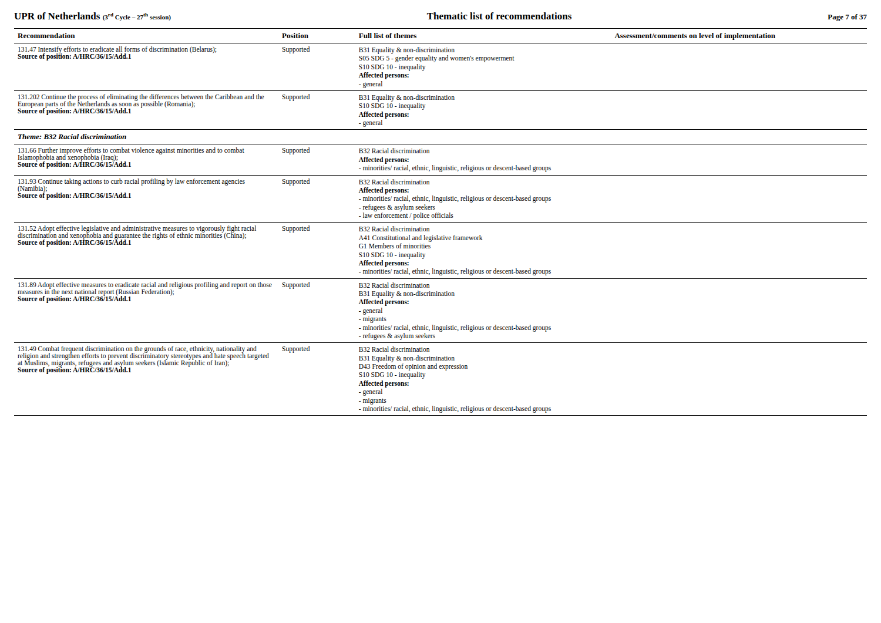UPR of Netherlands (3rd Cycle – 27th session)
Thematic list of recommendations
Page 7 of 37
| Recommendation | Position | Full list of themes | Assessment/comments on level of implementation |
| --- | --- | --- | --- |
| 131.47 Intensify efforts to eradicate all forms of discrimination (Belarus); Source of position: A/HRC/36/15/Add.1 | Supported | B31 Equality & non-discrimination S05 SDG 5 - gender equality and women's empowerment S10 SDG 10 - inequality Affected persons: - general | |
| 131.202 Continue the process of eliminating the differences between the Caribbean and the European parts of the Netherlands as soon as possible (Romania); Source of position: A/HRC/36/15/Add.1 | Supported | B31 Equality & non-discrimination S10 SDG 10 - inequality Affected persons: - general | |
| Theme: B32 Racial discrimination |
| 131.66 Further improve efforts to combat violence against minorities and to combat Islamophobia and xenophobia (Iraq); Source of position: A/HRC/36/15/Add.1 | Supported | B32 Racial discrimination Affected persons: - minorities/ racial, ethnic, linguistic, religious or descent-based groups | |
| 131.93 Continue taking actions to curb racial profiling by law enforcement agencies (Namibia); Source of position: A/HRC/36/15/Add.1 | Supported | B32 Racial discrimination Affected persons: - minorities/ racial, ethnic, linguistic, religious or descent-based groups - refugees & asylum seekers - law enforcement / police officials | |
| 131.52 Adopt effective legislative and administrative measures to vigorously fight racial discrimination and xenophobia and guarantee the rights of ethnic minorities (China); Source of position: A/HRC/36/15/Add.1 | Supported | B32 Racial discrimination A41 Constitutional and legislative framework G1 Members of minorities S10 SDG 10 - inequality Affected persons: - minorities/ racial, ethnic, linguistic, religious or descent-based groups | |
| 131.89 Adopt effective measures to eradicate racial and religious profiling and report on those measures in the next national report (Russian Federation); Source of position: A/HRC/36/15/Add.1 | Supported | B32 Racial discrimination B31 Equality & non-discrimination Affected persons: - general - migrants - minorities/ racial, ethnic, linguistic, religious or descent-based groups - refugees & asylum seekers | |
| 131.49 Combat frequent discrimination on the grounds of race, ethnicity, nationality and religion and strengthen efforts to prevent discriminatory stereotypes and hate speech targeted at Muslims, migrants, refugees and asylum seekers (Islamic Republic of Iran); Source of position: A/HRC/36/15/Add.1 | Supported | B32 Racial discrimination B31 Equality & non-discrimination D43 Freedom of opinion and expression S10 SDG 10 - inequality Affected persons: - general - migrants - minorities/ racial, ethnic, linguistic, religious or descent-based groups | |